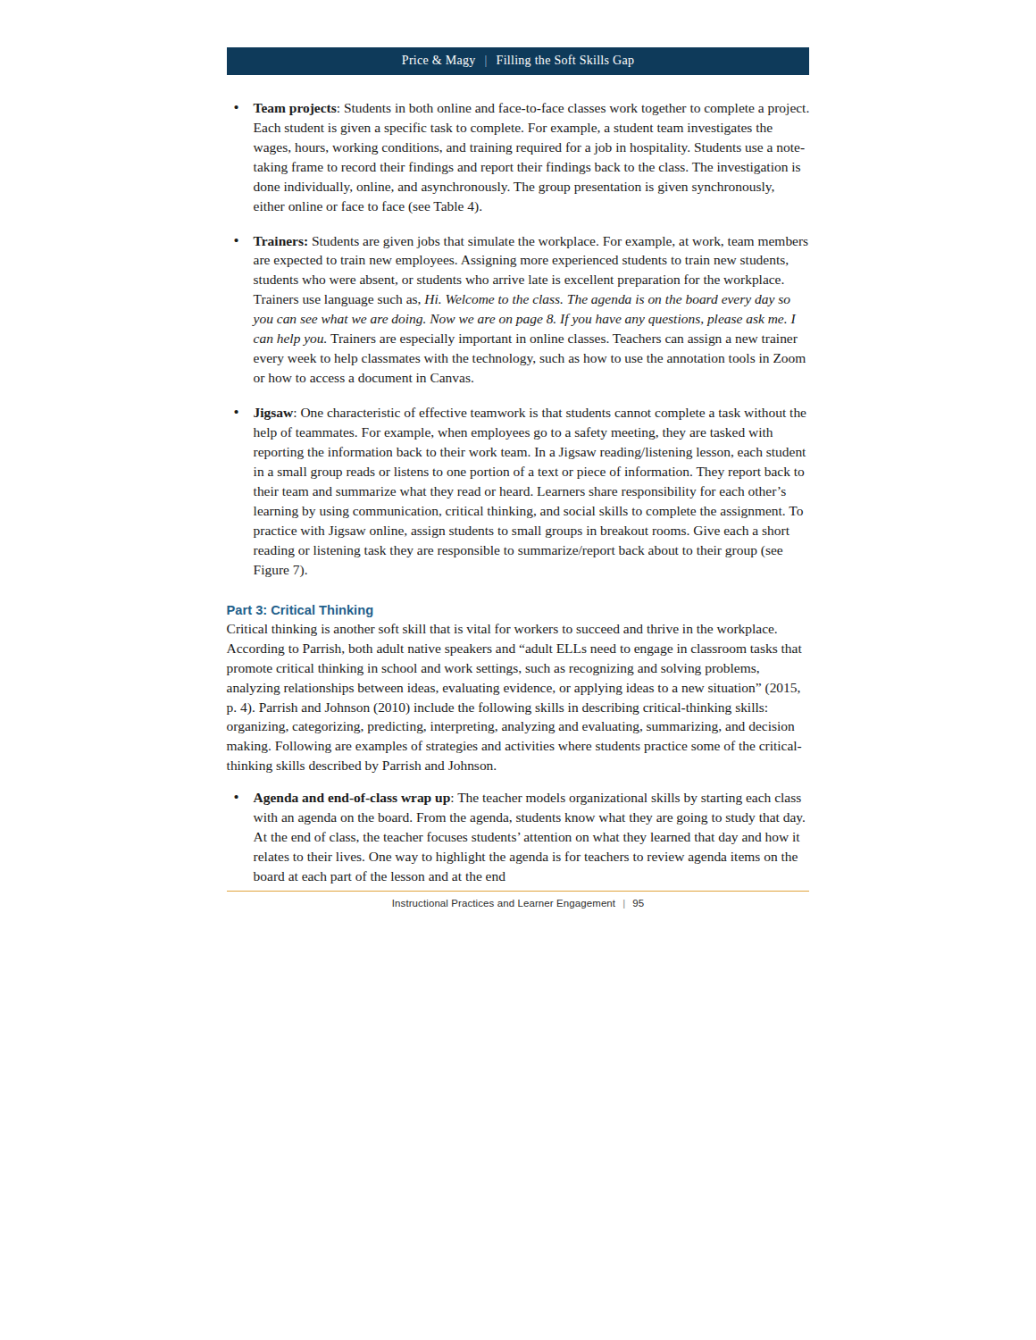Price & Magy|Filling the Soft Skills Gap
Team projects: Students in both online and face-to-face classes work together to complete a project. Each student is given a specific task to complete. For example, a student team investigates the wages, hours, working conditions, and training required for a job in hospitality. Students use a note-taking frame to record their findings and report their findings back to the class. The investigation is done individually, online, and asynchronously. The group presentation is given synchronously, either online or face to face (see Table 4).
Trainers: Students are given jobs that simulate the workplace. For example, at work, team members are expected to train new employees. Assigning more experienced students to train new students, students who were absent, or students who arrive late is excellent preparation for the workplace. Trainers use language such as, Hi. Welcome to the class. The agenda is on the board every day so you can see what we are doing. Now we are on page 8. If you have any questions, please ask me. I can help you. Trainers are especially important in online classes. Teachers can assign a new trainer every week to help classmates with the technology, such as how to use the annotation tools in Zoom or how to access a document in Canvas.
Jigsaw: One characteristic of effective teamwork is that students cannot complete a task without the help of teammates. For example, when employees go to a safety meeting, they are tasked with reporting the information back to their work team. In a Jigsaw reading/listening lesson, each student in a small group reads or listens to one portion of a text or piece of information. They report back to their team and summarize what they read or heard. Learners share responsibility for each other’s learning by using communication, critical thinking, and social skills to complete the assignment. To practice with Jigsaw online, assign students to small groups in breakout rooms. Give each a short reading or listening task they are responsible to summarize/report back about to their group (see Figure 7).
Part 3: Critical Thinking
Critical thinking is another soft skill that is vital for workers to succeed and thrive in the workplace. According to Parrish, both adult native speakers and “adult ELLs need to engage in classroom tasks that promote critical thinking in school and work settings, such as recognizing and solving problems, analyzing relationships between ideas, evaluating evidence, or applying ideas to a new situation” (2015, p. 4). Parrish and Johnson (2010) include the following skills in describing critical-thinking skills: organizing, categorizing, predicting, interpreting, analyzing and evaluating, summarizing, and decision making. Following are examples of strategies and activities where students practice some of the critical-thinking skills described by Parrish and Johnson.
Agenda and end-of-class wrap up: The teacher models organizational skills by starting each class with an agenda on the board. From the agenda, students know what they are going to study that day. At the end of class, the teacher focuses students’ attention on what they learned that day and how it relates to their lives. One way to highlight the agenda is for teachers to review agenda items on the board at each part of the lesson and at the end
Instructional Practices and Learner Engagement|95